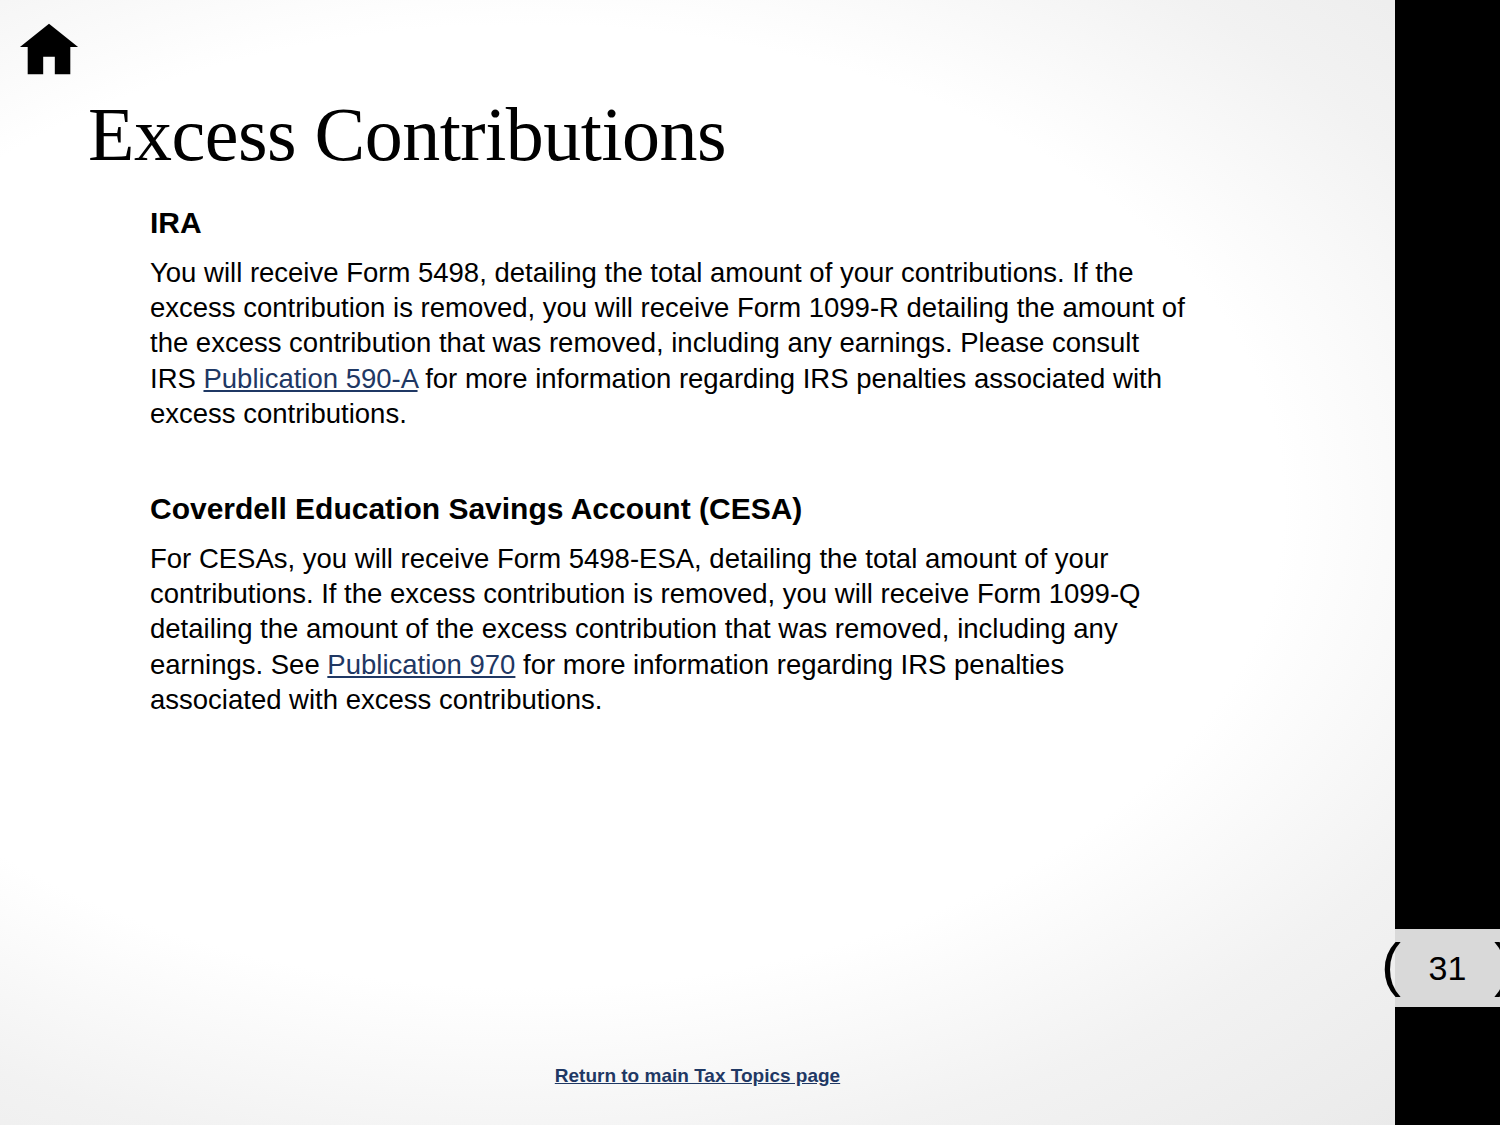Excess Contributions
IRA
You will receive Form 5498, detailing the total amount of your contributions. If the excess contribution is removed, you will receive Form 1099-R detailing the amount of the excess contribution that was removed, including any earnings. Please consult IRS Publication 590-A for more information regarding IRS penalties associated with excess contributions.
Coverdell Education Savings Account (CESA)
For CESAs, you will receive Form 5498-ESA, detailing the total amount of your contributions. If the excess contribution is removed, you will receive Form 1099-Q detailing the amount of the excess contribution that was removed, including any earnings. See Publication 970 for more information regarding IRS penalties associated with excess contributions.
( 31 )
Return to main Tax Topics page